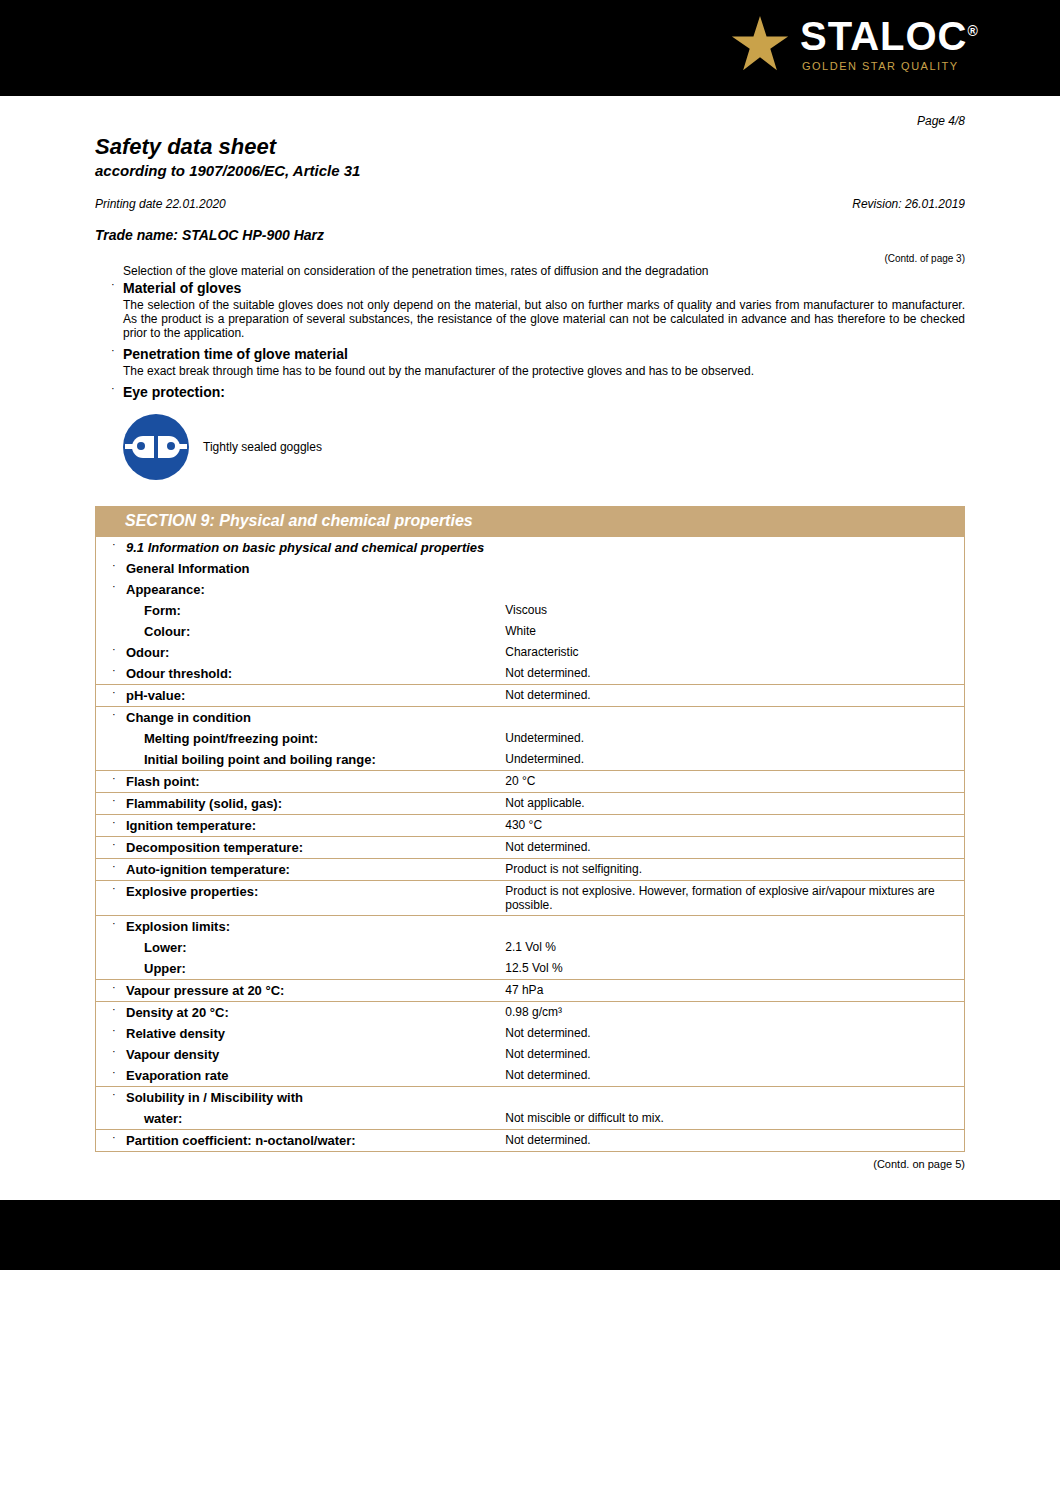STALOC®
GOLDEN STAR QUALITY
Page 4/8
Safety data sheet
according to 1907/2006/EC, Article 31
Printing date 22.01.2020
Revision: 26.01.2019
Trade name: STALOC HP-900 Harz
(Contd. of page 3)
Selection of the glove material on consideration of the penetration times, rates of diffusion and the degradation
·
Material of gloves
The selection of the suitable gloves does not only depend on the material, but also on further marks of quality and varies from manufacturer to manufacturer. As the product is a preparation of several substances, the resistance of the glove material can not be calculated in advance and has therefore to be checked prior to the application.
·
Penetration time of glove material
The exact break through time has to be found out by the manufacturer of the protective gloves and has to be observed.
·
Eye protection:
Tightly sealed goggles
SECTION 9: Physical and chemical properties
| · 9.1 Information on basic physical and chemical properties | |
| · General Information | |
| · Appearance: | |
| Form: | Viscous |
| Colour: | White |
| · Odour: | Characteristic |
| · Odour threshold: | Not determined. |
| · pH-value: | Not determined. |
| · Change in condition | |
| Melting point/freezing point: | Undetermined. |
| Initial boiling point and boiling range: | Undetermined. |
| · Flash point: | 20 °C |
| · Flammability (solid, gas): | Not applicable. |
| · Ignition temperature: | 430 °C |
| · Decomposition temperature: | Not determined. |
| · Auto-ignition temperature: | Product is not selfigniting. |
| · Explosive properties: | Product is not explosive. However, formation of explosive air/vapour mixtures are possible. |
| · Explosion limits: | |
| Lower: | 2.1 Vol % |
| Upper: | 12.5 Vol % |
| · Vapour pressure at 20 °C: | 47 hPa |
| · Density at 20 °C: | 0.98 g/cm³ |
| · Relative density | Not determined. |
| · Vapour density | Not determined. |
| · Evaporation rate | Not determined. |
| · Solubility in / Miscibility with | |
| water: | Not miscible or difficult to mix. |
| · Partition coefficient: n-octanol/water: | Not determined. |
(Contd. on page 5)